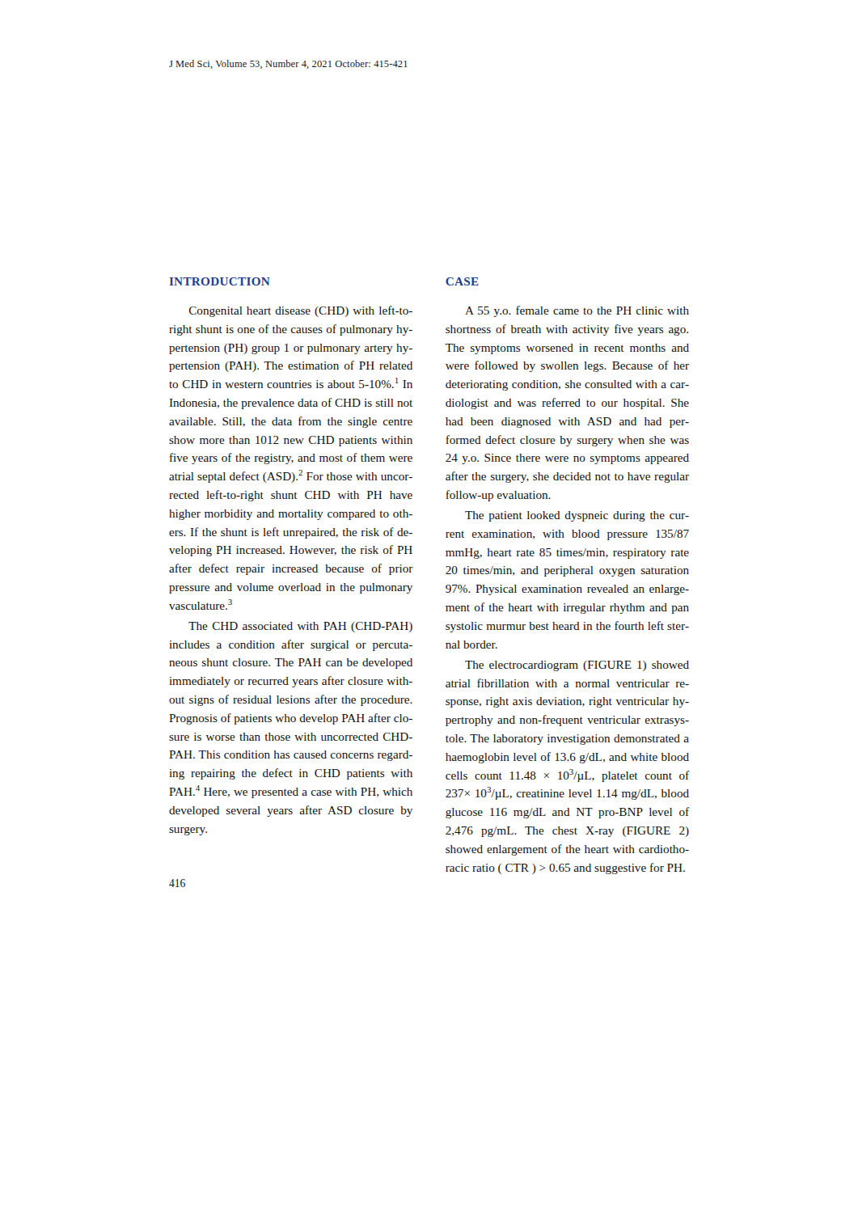J Med Sci, Volume 53, Number 4, 2021 October: 415-421
INTRODUCTION
Congenital heart disease (CHD) with left-to-right shunt is one of the causes of pulmonary hypertension (PH) group 1 or pulmonary artery hypertension (PAH). The estimation of PH related to CHD in western countries is about 5-10%.1 In Indonesia, the prevalence data of CHD is still not available. Still, the data from the single centre show more than 1012 new CHD patients within five years of the registry, and most of them were atrial septal defect (ASD).2 For those with uncorrected left-to-right shunt CHD with PH have higher morbidity and mortality compared to others. If the shunt is left unrepaired, the risk of developing PH increased. However, the risk of PH after defect repair increased because of prior pressure and volume overload in the pulmonary vasculature.3
The CHD associated with PAH (CHD-PAH) includes a condition after surgical or percutaneous shunt closure. The PAH can be developed immediately or recurred years after closure without signs of residual lesions after the procedure. Prognosis of patients who develop PAH after closure is worse than those with uncorrected CHD-PAH. This condition has caused concerns regarding repairing the defect in CHD patients with PAH.4 Here, we presented a case with PH, which developed several years after ASD closure by surgery.
CASE
A 55 y.o. female came to the PH clinic with shortness of breath with activity five years ago. The symptoms worsened in recent months and were followed by swollen legs. Because of her deteriorating condition, she consulted with a cardiologist and was referred to our hospital. She had been diagnosed with ASD and had performed defect closure by surgery when she was 24 y.o. Since there were no symptoms appeared after the surgery, she decided not to have regular follow-up evaluation.
The patient looked dyspneic during the current examination, with blood pressure 135/87 mmHg, heart rate 85 times/min, respiratory rate 20 times/min, and peripheral oxygen saturation 97%. Physical examination revealed an enlargement of the heart with irregular rhythm and pan systolic murmur best heard in the fourth left sternal border.
The electrocardiogram (FIGURE 1) showed atrial fibrillation with a normal ventricular response, right axis deviation, right ventricular hypertrophy and non-frequent ventricular extrasystole. The laboratory investigation demonstrated a haemoglobin level of 13.6 g/dL, and white blood cells count 11.48 × 103/µL, platelet count of 237× 103/µL, creatinine level 1.14 mg/dL, blood glucose 116 mg/dL and NT pro-BNP level of 2,476 pg/mL. The chest X-ray (FIGURE 2) showed enlargement of the heart with cardiothoracic ratio ( CTR ) > 0.65 and suggestive for PH.
416